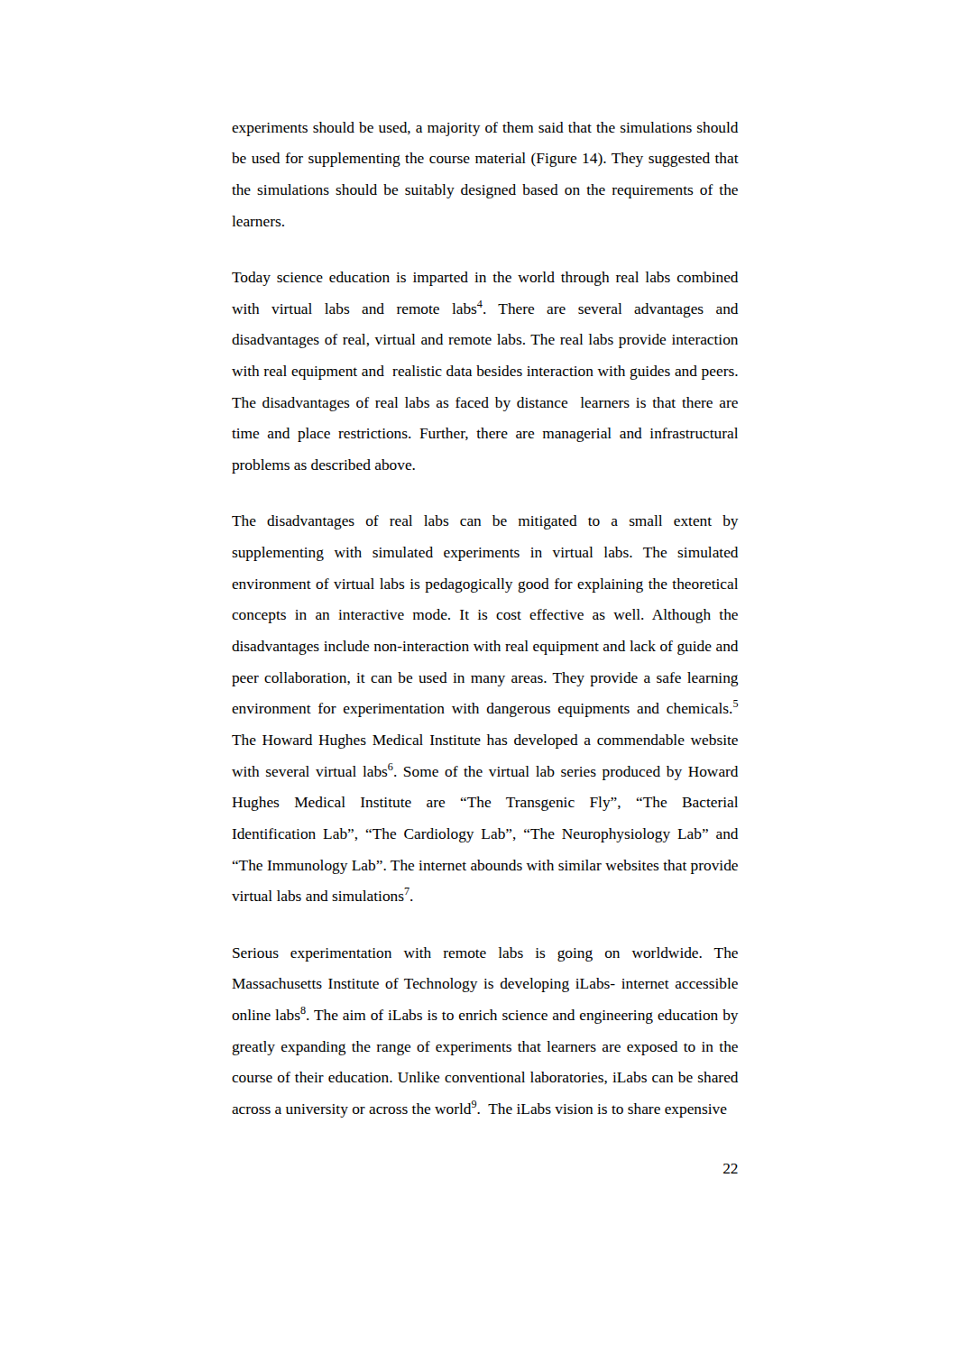experiments should be used, a majority of them said that the simulations should be used for supplementing the course material (Figure 14). They suggested that the simulations should be suitably designed based on the requirements of the learners.
Today science education is imparted in the world through real labs combined with virtual labs and remote labs4. There are several advantages and disadvantages of real, virtual and remote labs. The real labs provide interaction with real equipment and realistic data besides interaction with guides and peers. The disadvantages of real labs as faced by distance learners is that there are time and place restrictions. Further, there are managerial and infrastructural problems as described above.
The disadvantages of real labs can be mitigated to a small extent by supplementing with simulated experiments in virtual labs. The simulated environment of virtual labs is pedagogically good for explaining the theoretical concepts in an interactive mode. It is cost effective as well. Although the disadvantages include non-interaction with real equipment and lack of guide and peer collaboration, it can be used in many areas. They provide a safe learning environment for experimentation with dangerous equipments and chemicals.5 The Howard Hughes Medical Institute has developed a commendable website with several virtual labs6. Some of the virtual lab series produced by Howard Hughes Medical Institute are “The Transgenic Fly”, “The Bacterial Identification Lab”, “The Cardiology Lab”, “The Neurophysiology Lab” and “The Immunology Lab”. The internet abounds with similar websites that provide virtual labs and simulations7.
Serious experimentation with remote labs is going on worldwide. The Massachusetts Institute of Technology is developing iLabs- internet accessible online labs8. The aim of iLabs is to enrich science and engineering education by greatly expanding the range of experiments that learners are exposed to in the course of their education. Unlike conventional laboratories, iLabs can be shared across a university or across the world9. The iLabs vision is to share expensive
22